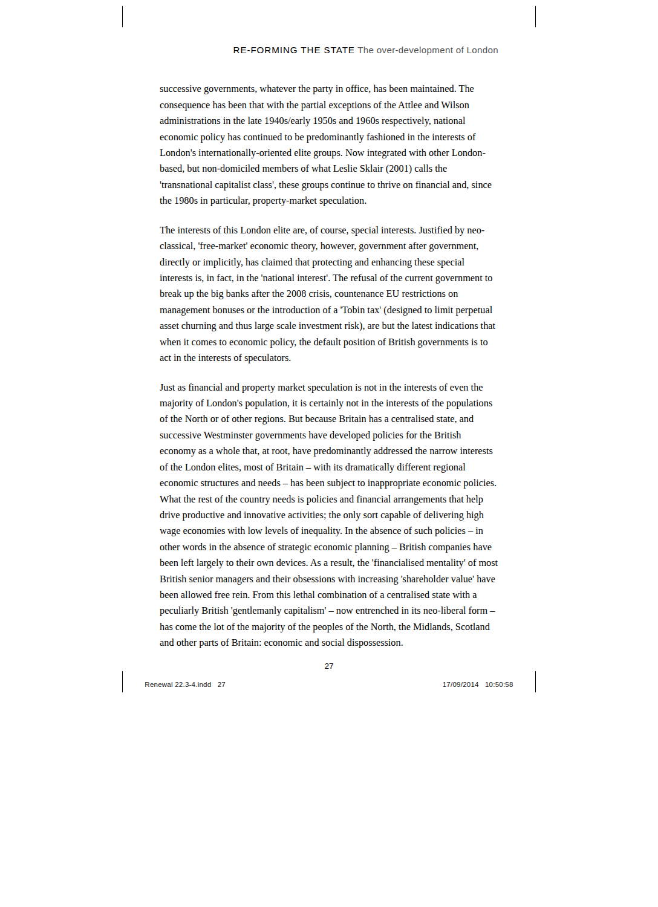Re-forming the state The over-development of London
successive governments, whatever the party in office, has been maintained. The consequence has been that with the partial exceptions of the Attlee and Wilson administrations in the late 1940s/early 1950s and 1960s respectively, national economic policy has continued to be predominantly fashioned in the interests of London's internationally-oriented elite groups. Now integrated with other London-based, but non-domiciled members of what Leslie Sklair (2001) calls the 'transnational capitalist class', these groups continue to thrive on financial and, since the 1980s in particular, property-market speculation.
The interests of this London elite are, of course, special interests. Justified by neo-classical, 'free-market' economic theory, however, government after government, directly or implicitly, has claimed that protecting and enhancing these special interests is, in fact, in the 'national interest'. The refusal of the current government to break up the big banks after the 2008 crisis, countenance EU restrictions on management bonuses or the introduction of a 'Tobin tax' (designed to limit perpetual asset churning and thus large scale investment risk), are but the latest indications that when it comes to economic policy, the default position of British governments is to act in the interests of speculators.
Just as financial and property market speculation is not in the interests of even the majority of London's population, it is certainly not in the interests of the populations of the North or of other regions. But because Britain has a centralised state, and successive Westminster governments have developed policies for the British economy as a whole that, at root, have predominantly addressed the narrow interests of the London elites, most of Britain – with its dramatically different regional economic structures and needs – has been subject to inappropriate economic policies. What the rest of the country needs is policies and financial arrangements that help drive productive and innovative activities; the only sort capable of delivering high wage economies with low levels of inequality. In the absence of such policies – in other words in the absence of strategic economic planning – British companies have been left largely to their own devices. As a result, the 'financialised mentality' of most British senior managers and their obsessions with increasing 'shareholder value' have been allowed free rein. From this lethal combination of a centralised state with a peculiarly British 'gentlemanly capitalism' – now entrenched in its neo-liberal form – has come the lot of the majority of the peoples of the North, the Midlands, Scotland and other parts of Britain: economic and social dispossession.
27
Renewal 22.3-4.indd 27 17/09/2014 10:50:58